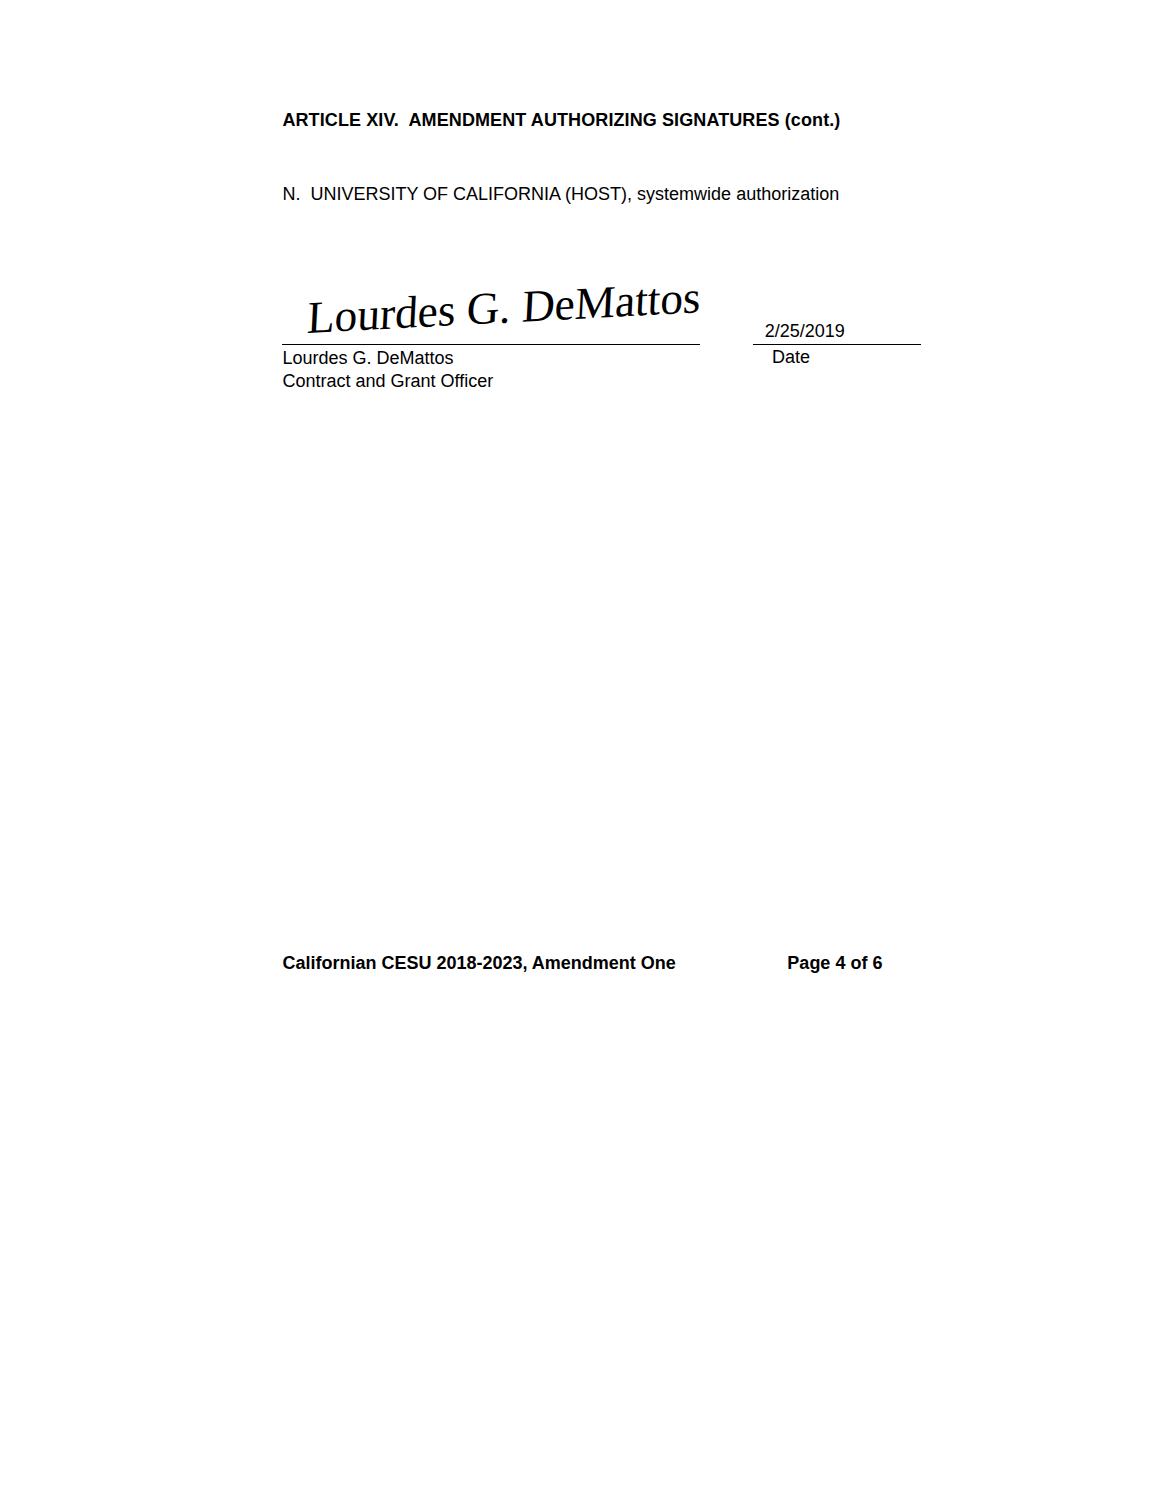ARTICLE XIV. AMENDMENT AUTHORIZING SIGNATURES (cont.)
N. UNIVERSITY OF CALIFORNIA (HOST), systemwide authorization
Lourdes G. DeMattos
2/25/2019
Lourdes G. DeMattos
Contract and Grant Officer
Date
Californian CESU 2018-2023, Amendment One
Page 4 of 6